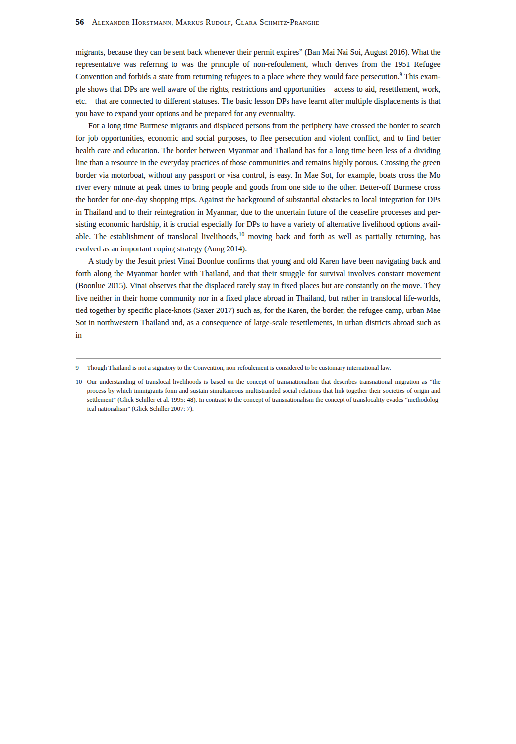56 Alexander Horstmann, Markus Rudolf, Clara Schmitz-Pranghe
migrants, because they can be sent back whenever their permit expires” (Ban Mai Nai Soi, August 2016). What the representative was referring to was the principle of non-refoulement, which derives from the 1951 Refugee Convention and forbids a state from returning refugees to a place where they would face persecution.9 This example shows that DPs are well aware of the rights, restrictions and opportunities – access to aid, resettlement, work, etc. – that are connected to different statuses. The basic lesson DPs have learnt after multiple displacements is that you have to expand your options and be prepared for any eventuality.
For a long time Burmese migrants and displaced persons from the periphery have crossed the border to search for job opportunities, economic and social purposes, to flee persecution and violent conflict, and to find better health care and education. The border between Myanmar and Thailand has for a long time been less of a dividing line than a resource in the everyday practices of those communities and remains highly porous. Crossing the green border via motorboat, without any passport or visa control, is easy. In Mae Sot, for example, boats cross the Mo river every minute at peak times to bring people and goods from one side to the other. Better-off Burmese cross the border for one-day shopping trips. Against the background of substantial obstacles to local integration for DPs in Thailand and to their reintegration in Myanmar, due to the uncertain future of the ceasefire processes and persisting economic hardship, it is crucial especially for DPs to have a variety of alternative livelihood options available. The establishment of translocal livelihoods,10 moving back and forth as well as partially returning, has evolved as an important coping strategy (Aung 2014).
A study by the Jesuit priest Vinai Boonlue confirms that young and old Karen have been navigating back and forth along the Myanmar border with Thailand, and that their struggle for survival involves constant movement (Boonlue 2015). Vinai observes that the displaced rarely stay in fixed places but are constantly on the move. They live neither in their home community nor in a fixed place abroad in Thailand, but rather in translocal life-worlds, tied together by specific place-knots (Saxer 2017) such as, for the Karen, the border, the refugee camp, urban Mae Sot in northwestern Thailand and, as a consequence of large-scale resettlements, in urban districts abroad such as in
9 Though Thailand is not a signatory to the Convention, non-refoulement is considered to be customary international law.
10 Our understanding of translocal livelihoods is based on the concept of transnationalism that describes transnational migration as “the process by which immigrants form and sustain simultaneous multistranded social relations that link together their societies of origin and settlement” (Glick Schiller et al. 1995: 48). In contrast to the concept of transnationalism the concept of translocality evades “methodological nationalism” (Glick Schiller 2007: 7).